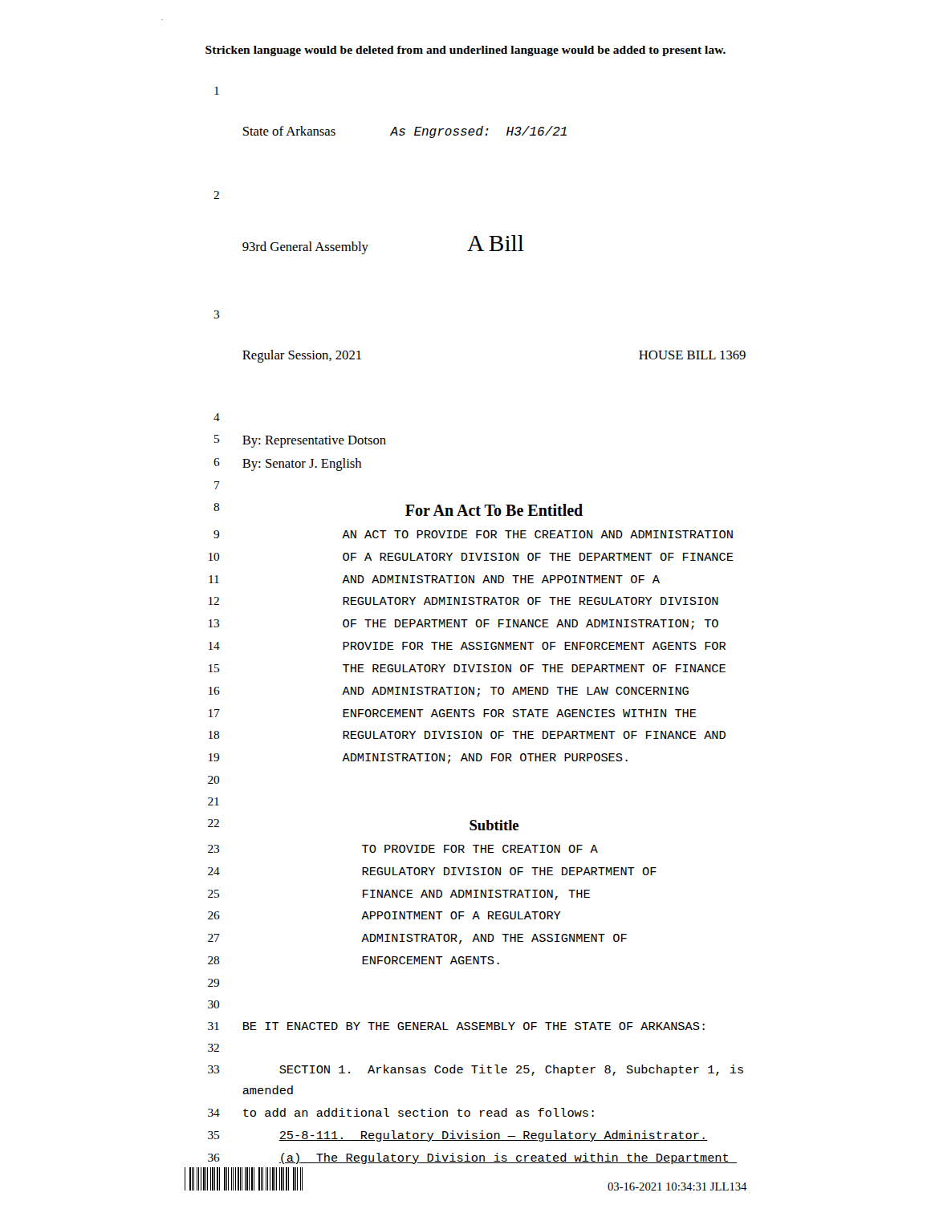.
Stricken language would be deleted from and underlined language would be added to present law.
| 1 | State of Arkansas As Engrossed: H3/16/21 |
| 2 | 93rd General Assembly A Bill |
| 3 | Regular Session, 2021 HOUSE BILL 1369 |
| 4 | |
| 5 | By: Representative Dotson |
| 6 | By: Senator J. English |
| 7 | |
| 8 | For An Act To Be Entitled |
| 9 | AN ACT TO PROVIDE FOR THE CREATION AND ADMINISTRATION |
| 10 | OF A REGULATORY DIVISION OF THE DEPARTMENT OF FINANCE |
| 11 | AND ADMINISTRATION AND THE APPOINTMENT OF A |
| 12 | REGULATORY ADMINISTRATOR OF THE REGULATORY DIVISION |
| 13 | OF THE DEPARTMENT OF FINANCE AND ADMINISTRATION; TO |
| 14 | PROVIDE FOR THE ASSIGNMENT OF ENFORCEMENT AGENTS FOR |
| 15 | THE REGULATORY DIVISION OF THE DEPARTMENT OF FINANCE |
| 16 | AND ADMINISTRATION; TO AMEND THE LAW CONCERNING |
| 17 | ENFORCEMENT AGENTS FOR STATE AGENCIES WITHIN THE |
| 18 | REGULATORY DIVISION OF THE DEPARTMENT OF FINANCE AND |
| 19 | ADMINISTRATION; AND FOR OTHER PURPOSES. |
| 20 | |
| 21 | |
| 22 | Subtitle |
| 23 | TO PROVIDE FOR THE CREATION OF A |
| 24 | REGULATORY DIVISION OF THE DEPARTMENT OF |
| 25 | FINANCE AND ADMINISTRATION, THE |
| 26 | APPOINTMENT OF A REGULATORY |
| 27 | ADMINISTRATOR, AND THE ASSIGNMENT OF |
| 28 | ENFORCEMENT AGENTS. |
| 29 | |
| 30 | |
| 31 | BE IT ENACTED BY THE GENERAL ASSEMBLY OF THE STATE OF ARKANSAS: |
| 32 | |
| 33 | SECTION 1. Arkansas Code Title 25, Chapter 8, Subchapter 1, is amended |
| 34 | to add an additional section to read as follows: |
| 35 | 25-8-111. Regulatory Division — Regulatory Administrator. |
| 36 | (a) The Regulatory Division is created within the Department of |
03-16-2021 10:34:31 JLL134